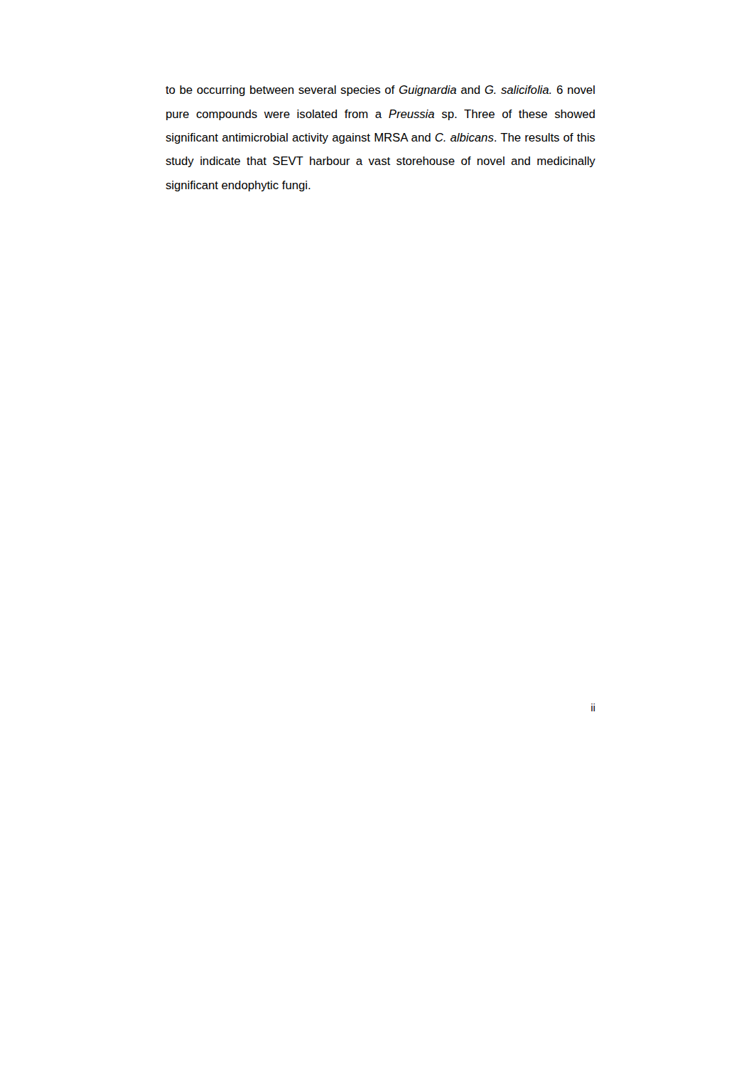to be occurring between several species of Guignardia and G. salicifolia. 6 novel pure compounds were isolated from a Preussia sp. Three of these showed significant antimicrobial activity against MRSA and C. albicans. The results of this study indicate that SEVT harbour a vast storehouse of novel and medicinally significant endophytic fungi.
ii